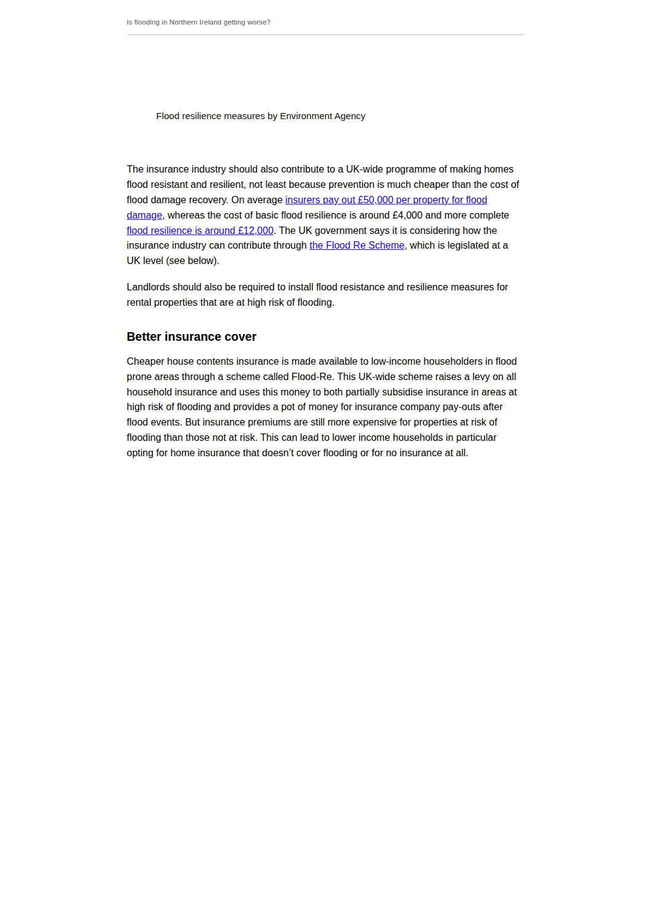Is flooding in Northern Ireland getting worse?
Flood resilience measures by Environment Agency
The insurance industry should also contribute to a UK-wide programme of making homes flood resistant and resilient, not least because prevention is much cheaper than the cost of flood damage recovery. On average insurers pay out £50,000 per property for flood damage, whereas the cost of basic flood resilience is around £4,000 and more complete flood resilience is around £12,000. The UK government says it is considering how the insurance industry can contribute through the Flood Re Scheme, which is legislated at a UK level (see below).
Landlords should also be required to install flood resistance and resilience measures for rental properties that are at high risk of flooding.
Better insurance cover
Cheaper house contents insurance is made available to low-income householders in flood prone areas through a scheme called Flood-Re. This UK-wide scheme raises a levy on all household insurance and uses this money to both partially subsidise insurance in areas at high risk of flooding and provides a pot of money for insurance company pay-outs after flood events. But insurance premiums are still more expensive for properties at risk of flooding than those not at risk. This can lead to lower income households in particular opting for home insurance that doesn’t cover flooding or for no insurance at all.